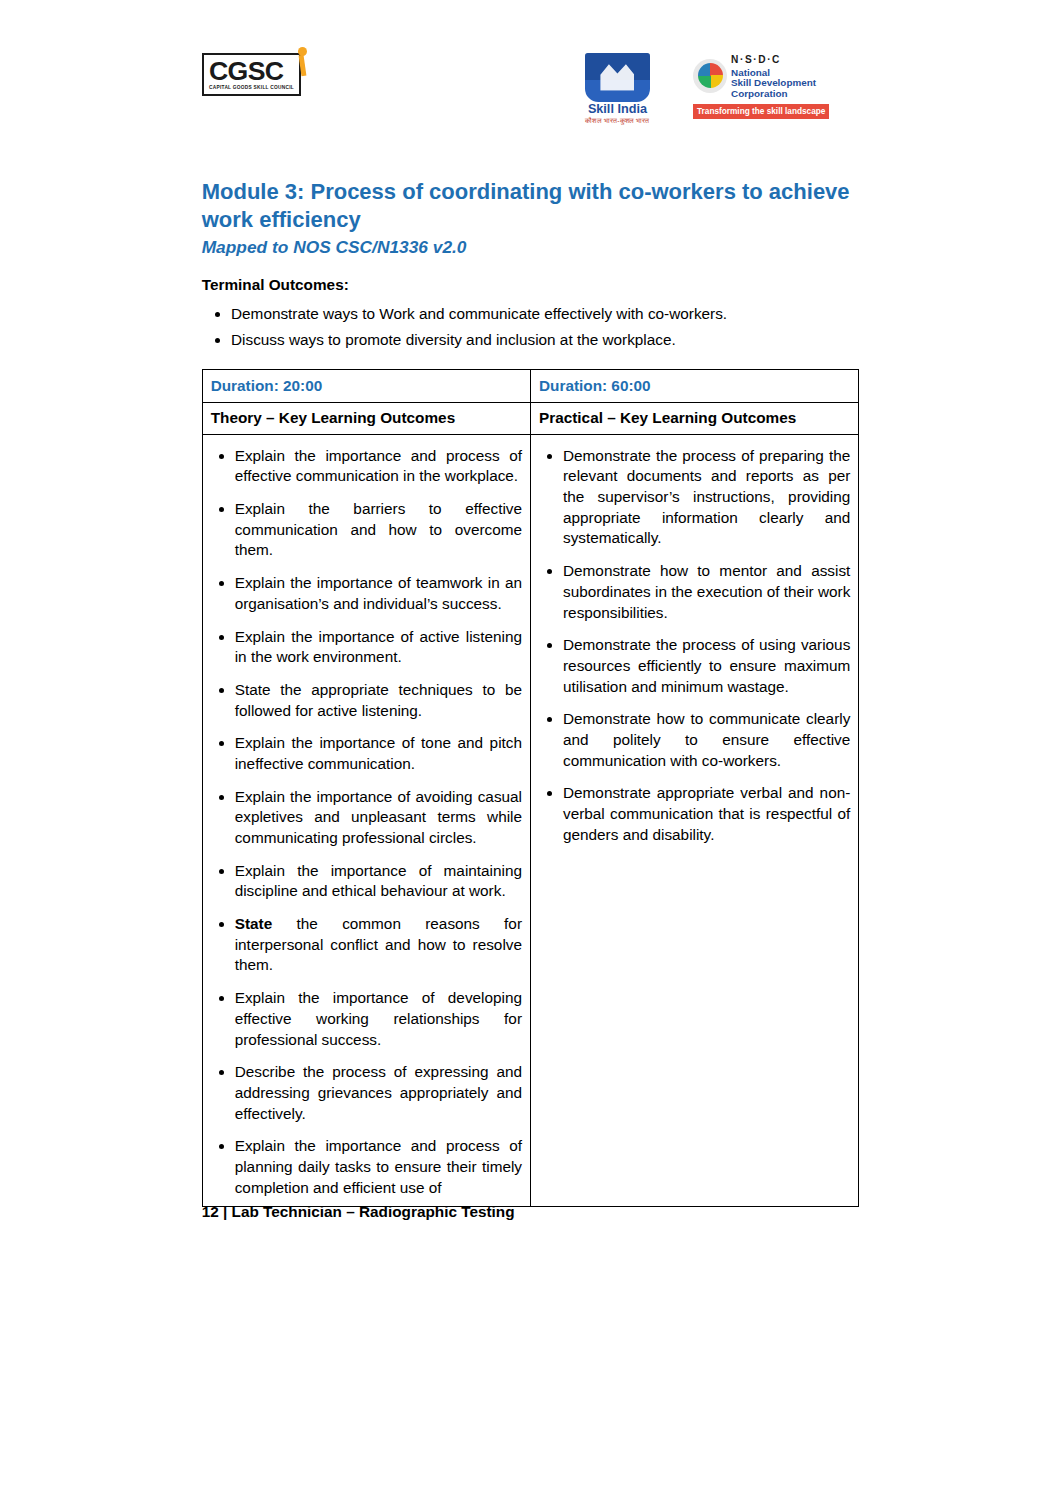CGSC
CAPITAL GOODS SKILL COUNCIL
Skill India
कौशल भारत-कुशल भारत
N·S·D·C
National
Skill Development
Corporation
Transforming the skill landscape
Module 3: Process of coordinating with co-workers to achieve work efficiency
Mapped to NOS CSC/N1336 v2.0
Terminal Outcomes:
Demonstrate ways to Work and communicate effectively with co-workers.
Discuss ways to promote diversity and inclusion at the workplace.
| Duration: 20:00 | Duration: 60:00 |
| --- | --- |
| Theory – Key Learning Outcomes | Practical – Key Learning Outcomes |
| Explain the importance and process of effective communication in the workplace. Explain the barriers to effective communication and how to overcome them. Explain the importance of teamwork in an organisation’s and individual’s success. Explain the importance of active listening in the work environment. State the appropriate techniques to be followed for active listening. Explain the importance of tone and pitch ineffective communication. Explain the importance of avoiding casual expletives and unpleasant terms while communicating professional circles. Explain the importance of maintaining discipline and ethical behaviour at work. State the common reasons for interpersonal conflict and how to resolve them. Explain the importance of developing effective working relationships for professional success. Describe the process of expressing and addressing grievances appropriately and effectively. Explain the importance and process of planning daily tasks to ensure their timely completion and efficient use of | Demonstrate the process of preparing the relevant documents and reports as per the supervisor’s instructions, providing appropriate information clearly and systematically. Demonstrate how to mentor and assist subordinates in the execution of their work responsibilities. Demonstrate the process of using various resources efficiently to ensure maximum utilisation and minimum wastage. Demonstrate how to communicate clearly and politely to ensure effective communication with co-workers. Demonstrate appropriate verbal and non-verbal communication that is respectful of genders and disability. |
12 | Lab Technician – Radiographic Testing